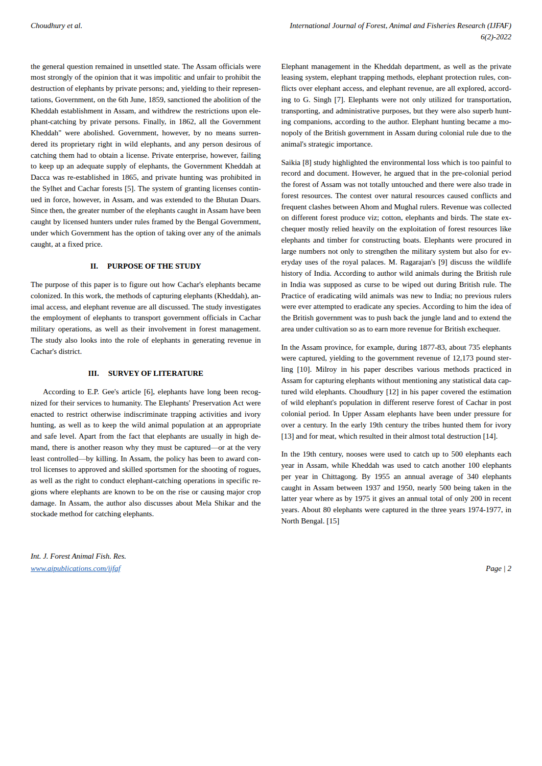Choudhury et al.
International Journal of Forest, Animal and Fisheries Research (IJFAF)
6(2)-2022
the general question remained in unsettled state. The Assam officials were most strongly of the opinion that it was impolitic and unfair to prohibit the destruction of elephants by private persons; and, yielding to their representations, Government, on the 6th June, 1859, sanctioned the abolition of the Kheddah establishment in Assam, and withdrew the restrictions upon elephant-catching by private persons. Finally, in 1862, all the Government Kheddah" were abolished. Government, however, by no means surrendered its proprietary right in wild elephants, and any person desirous of catching them had to obtain a license. Private enterprise, however, failing to keep up an adequate supply of elephants, the Government Kheddah at Dacca was re-established in 1865, and private hunting was prohibited in the Sylhet and Cachar forests [5]. The system of granting licenses continued in force, however, in Assam, and was extended to the Bhutan Duars. Since then, the greater number of the elephants caught in Assam have been caught by licensed hunters under rules framed by the Bengal Government, under which Government has the option of taking over any of the animals caught, at a fixed price.
II. PURPOSE OF THE STUDY
The purpose of this paper is to figure out how Cachar's elephants became colonized. In this work, the methods of capturing elephants (Kheddah), animal access, and elephant revenue are all discussed. The study investigates the employment of elephants to transport government officials in Cachar military operations, as well as their involvement in forest management. The study also looks into the role of elephants in generating revenue in Cachar's district.
III. SURVEY OF LITERATURE
According to E.P. Gee's article [6], elephants have long been recognized for their services to humanity. The Elephants' Preservation Act were enacted to restrict otherwise indiscriminate trapping activities and ivory hunting, as well as to keep the wild animal population at an appropriate and safe level. Apart from the fact that elephants are usually in high demand, there is another reason why they must be captured—or at the very least controlled—by killing. In Assam, the policy has been to award control licenses to approved and skilled sportsmen for the shooting of rogues, as well as the right to conduct elephant-catching operations in specific regions where elephants are known to be on the rise or causing major crop damage. In Assam, the author also discusses about Mela Shikar and the stockade method for catching elephants.
Elephant management in the Kheddah department, as well as the private leasing system, elephant trapping methods, elephant protection rules, conflicts over elephant access, and elephant revenue, are all explored, according to G. Singh [7]. Elephants were not only utilized for transportation, transporting, and administrative purposes, but they were also superb hunting companions, according to the author. Elephant hunting became a monopoly of the British government in Assam during colonial rule due to the animal's strategic importance.
Saikia [8] study highlighted the environmental loss which is too painful to record and document. However, he argued that in the pre-colonial period the forest of Assam was not totally untouched and there were also trade in forest resources. The contest over natural resources caused conflicts and frequent clashes between Ahom and Mughal rulers. Revenue was collected on different forest produce viz; cotton, elephants and birds. The state exchequer mostly relied heavily on the exploitation of forest resources like elephants and timber for constructing boats. Elephants were procured in large numbers not only to strengthen the military system but also for everyday uses of the royal palaces. M. Ragarajan's [9] discuss the wildlife history of India. According to author wild animals during the British rule in India was supposed as curse to be wiped out during British rule. The Practice of eradicating wild animals was new to India; no previous rulers were ever attempted to eradicate any species. According to him the idea of the British government was to push back the jungle land and to extend the area under cultivation so as to earn more revenue for British exchequer.
In the Assam province, for example, during 1877-83, about 735 elephants were captured, yielding to the government revenue of 12,173 pound sterling [10]. Milroy in his paper describes various methods practiced in Assam for capturing elephants without mentioning any statistical data captured wild elephants. Choudhury [12] in his paper covered the estimation of wild elephant's population in different reserve forest of Cachar in post colonial period. In Upper Assam elephants have been under pressure for over a century. In the early 19th century the tribes hunted them for ivory [13] and for meat, which resulted in their almost total destruction [14].
In the 19th century, nooses were used to catch up to 500 elephants each year in Assam, while Kheddah was used to catch another 100 elephants per year in Chittagong. By 1955 an annual average of 340 elephants caught in Assam between 1937 and 1950, nearly 500 being taken in the latter year where as by 1975 it gives an annual total of only 200 in recent years. About 80 elephants were captured in the three years 1974-1977, in North Bengal. [15]
Int. J. Forest Animal Fish. Res. www.aipublications.com/ijfaf
Page | 2